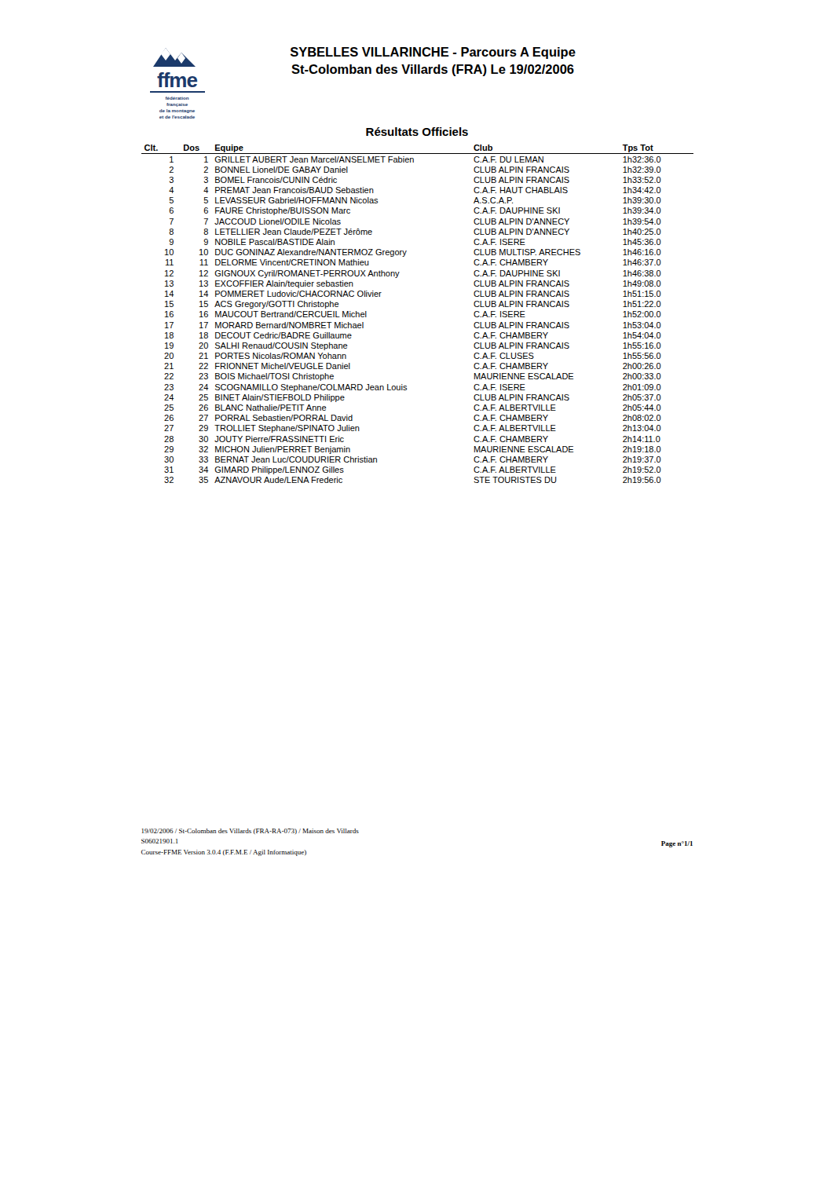ffme
fédération
française
de la montagne
et de l'escalade
SYBELLES VILLARINCHE - Parcours A Equipe
St-Colomban des Villards (FRA) Le 19/02/2006
Résultats Officiels
| Clt. | Dos | Equipe | Club | Tps Tot |
| --- | --- | --- | --- | --- |
| 1 | 1 | GRILLET AUBERT Jean Marcel/ANSELMET Fabien | C.A.F. DU LEMAN | 1h32:36.0 |
| 2 | 2 | BONNEL Lionel/DE GABAY Daniel | CLUB ALPIN FRANCAIS | 1h32:39.0 |
| 3 | 3 | BOMEL Francois/CUNIN Cédric | CLUB ALPIN FRANCAIS | 1h33:52.0 |
| 4 | 4 | PREMAT Jean Francois/BAUD Sebastien | C.A.F. HAUT CHABLAIS | 1h34:42.0 |
| 5 | 5 | LEVASSEUR Gabriel/HOFFMANN Nicolas | A.S.C.A.P. | 1h39:30.0 |
| 6 | 6 | FAURE Christophe/BUISSON Marc | C.A.F. DAUPHINE SKI | 1h39:34.0 |
| 7 | 7 | JACCOUD Lionel/ODILE Nicolas | CLUB ALPIN D'ANNECY | 1h39:54.0 |
| 8 | 8 | LETELLIER Jean Claude/PEZET Jérôme | CLUB ALPIN D'ANNECY | 1h40:25.0 |
| 9 | 9 | NOBILE Pascal/BASTIDE Alain | C.A.F. ISERE | 1h45:36.0 |
| 10 | 10 | DUC GONINAZ Alexandre/NANTERMOZ Gregory | CLUB MULTISP. ARECHES | 1h46:16.0 |
| 11 | 11 | DELORME Vincent/CRETINON Mathieu | C.A.F. CHAMBERY | 1h46:37.0 |
| 12 | 12 | GIGNOUX Cyril/ROMANET-PERROUX Anthony | C.A.F. DAUPHINE SKI | 1h46:38.0 |
| 13 | 13 | EXCOFFIER Alain/tequier sebastien | CLUB ALPIN FRANCAIS | 1h49:08.0 |
| 14 | 14 | POMMERET Ludovic/CHACORNAC Olivier | CLUB ALPIN FRANCAIS | 1h51:15.0 |
| 15 | 15 | ACS Gregory/GOTTI Christophe | CLUB ALPIN FRANCAIS | 1h51:22.0 |
| 16 | 16 | MAUCOUT Bertrand/CERCUEIL Michel | C.A.F. ISERE | 1h52:00.0 |
| 17 | 17 | MORARD Bernard/NOMBRET Michael | CLUB ALPIN FRANCAIS | 1h53:04.0 |
| 18 | 18 | DECOUT Cedric/BADRE Guillaume | C.A.F. CHAMBERY | 1h54:04.0 |
| 19 | 20 | SALHI Renaud/COUSIN Stephane | CLUB ALPIN FRANCAIS | 1h55:16.0 |
| 20 | 21 | PORTES Nicolas/ROMAN Yohann | C.A.F. CLUSES | 1h55:56.0 |
| 21 | 22 | FRIONNET Michel/VEUGLE Daniel | C.A.F. CHAMBERY | 2h00:26.0 |
| 22 | 23 | BOIS Michael/TOSI Christophe | MAURIENNE ESCALADE | 2h00:33.0 |
| 23 | 24 | SCOGNAMILLO Stephane/COLMARD Jean Louis | C.A.F. ISERE | 2h01:09.0 |
| 24 | 25 | BINET Alain/STIEFBOLD Philippe | CLUB ALPIN FRANCAIS | 2h05:37.0 |
| 25 | 26 | BLANC Nathalie/PETIT Anne | C.A.F. ALBERTVILLE | 2h05:44.0 |
| 26 | 27 | PORRAL Sebastien/PORRAL David | C.A.F. CHAMBERY | 2h08:02.0 |
| 27 | 29 | TROLLIET Stephane/SPINATO Julien | C.A.F. ALBERTVILLE | 2h13:04.0 |
| 28 | 30 | JOUTY Pierre/FRASSINETTI Eric | C.A.F. CHAMBERY | 2h14:11.0 |
| 29 | 32 | MICHON Julien/PERRET Benjamin | MAURIENNE ESCALADE | 2h19:18.0 |
| 30 | 33 | BERNAT Jean Luc/COUDURIER Christian | C.A.F. CHAMBERY | 2h19:37.0 |
| 31 | 34 | GIMARD Philippe/LENNOZ Gilles | C.A.F. ALBERTVILLE | 2h19:52.0 |
| 32 | 35 | AZNAVOUR Aude/LENA Frederic | STE TOURISTES DU | 2h19:56.0 |
19/02/2006 / St-Colomban des Villards (FRA-RA-073) / Maison des Villards
S06021901.1
Course-FFME Version 3.0.4 (F.F.M.E / Agil Informatique)
Page n°1/1